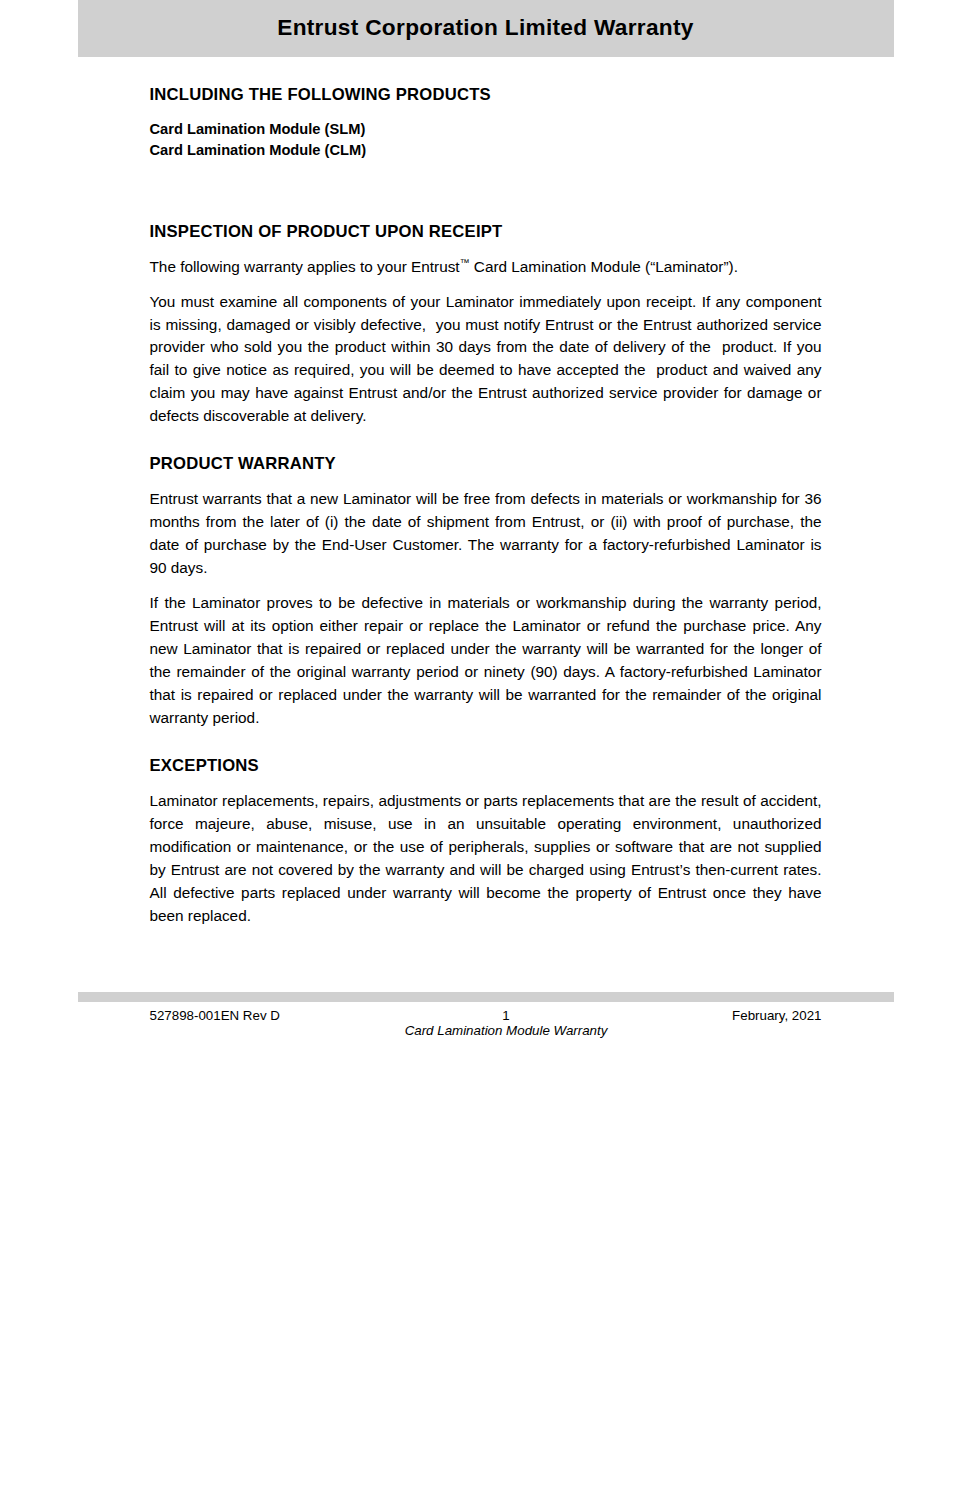Entrust Corporation Limited Warranty
INCLUDING THE FOLLOWING PRODUCTS
Card Lamination Module (SLM)
Card Lamination Module (CLM)
INSPECTION OF PRODUCT UPON RECEIPT
The following warranty applies to your Entrust™ Card Lamination Module (“Laminator”).
You must examine all components of your Laminator immediately upon receipt. If any component is missing, damaged or visibly defective, you must notify Entrust or the Entrust authorized service provider who sold you the product within 30 days from the date of delivery of the product. If you fail to give notice as required, you will be deemed to have accepted the product and waived any claim you may have against Entrust and/or the Entrust authorized service provider for damage or defects discoverable at delivery.
PRODUCT WARRANTY
Entrust warrants that a new Laminator will be free from defects in materials or workmanship for 36 months from the later of (i) the date of shipment from Entrust, or (ii) with proof of purchase, the date of purchase by the End-User Customer. The warranty for a factory-refurbished Laminator is 90 days.
If the Laminator proves to be defective in materials or workmanship during the warranty period, Entrust will at its option either repair or replace the Laminator or refund the purchase price. Any new Laminator that is repaired or replaced under the warranty will be warranted for the longer of the remainder of the original warranty period or ninety (90) days. A factory-refurbished Laminator that is repaired or replaced under the warranty will be warranted for the remainder of the original warranty period.
EXCEPTIONS
Laminator replacements, repairs, adjustments or parts replacements that are the result of accident, force majeure, abuse, misuse, use in an unsuitable operating environment, unauthorized modification or maintenance, or the use of peripherals, supplies or software that are not supplied by Entrust are not covered by the warranty and will be charged using Entrust’s then-current rates. All defective parts replaced under warranty will become the property of Entrust once they have been replaced.
527898-001EN Rev D
1 Card Lamination Module Warranty
February, 2021